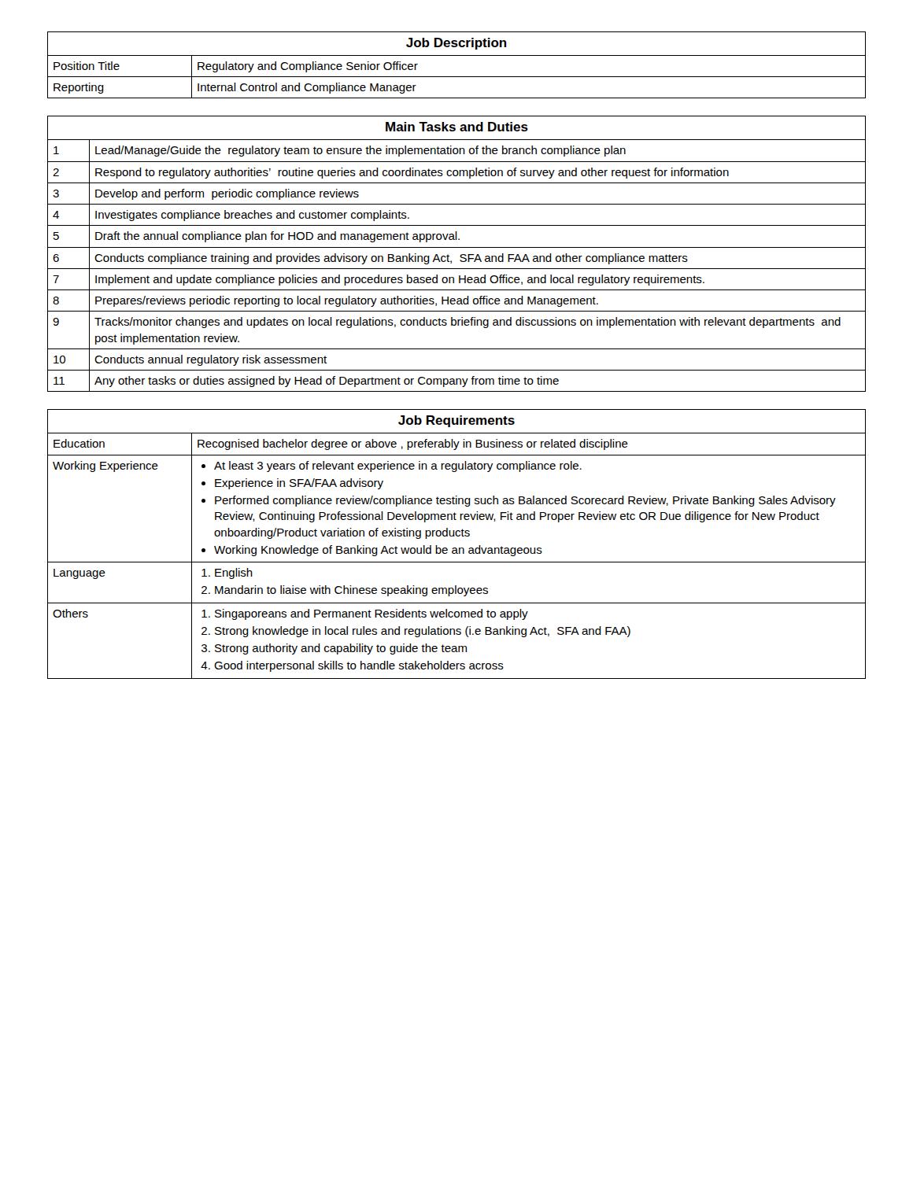| Job Description |
| Position Title | Regulatory and Compliance Senior Officer |
| Reporting | Internal Control and Compliance Manager |
| Main Tasks and Duties |
| 1 | Lead/Manage/Guide the regulatory team to ensure the implementation of the branch compliance plan |
| 2 | Respond to regulatory authorities’ routine queries and coordinates completion of survey and other request for information |
| 3 | Develop and perform periodic compliance reviews |
| 4 | Investigates compliance breaches and customer complaints. |
| 5 | Draft the annual compliance plan for HOD and management approval. |
| 6 | Conducts compliance training and provides advisory on Banking Act, SFA and FAA and other compliance matters |
| 7 | Implement and update compliance policies and procedures based on Head Office, and local regulatory requirements. |
| 8 | Prepares/reviews periodic reporting to local regulatory authorities, Head office and Management. |
| 9 | Tracks/monitor changes and updates on local regulations, conducts briefing and discussions on implementation with relevant departments and post implementation review. |
| 10 | Conducts annual regulatory risk assessment |
| 11 | Any other tasks or duties assigned by Head of Department or Company from time to time |
| Job Requirements |
| Education | Recognised bachelor degree or above , preferably in Business or related discipline |
| Working Experience | At least 3 years of relevant experience in a regulatory compliance role. Experience in SFA/FAA advisory Performed compliance review/compliance testing such as Balanced Scorecard Review, Private Banking Sales Advisory Review, Continuing Professional Development review, Fit and Proper Review etc OR Due diligence for New Product onboarding/Product variation of existing products Working Knowledge of Banking Act would be an advantageous |
| Language | English Mandarin to liaise with Chinese speaking employees |
| Others | Singaporeans and Permanent Residents welcomed to apply Strong knowledge in local rules and regulations (i.e Banking Act, SFA and FAA) Strong authority and capability to guide the team Good interpersonal skills to handle stakeholders across |